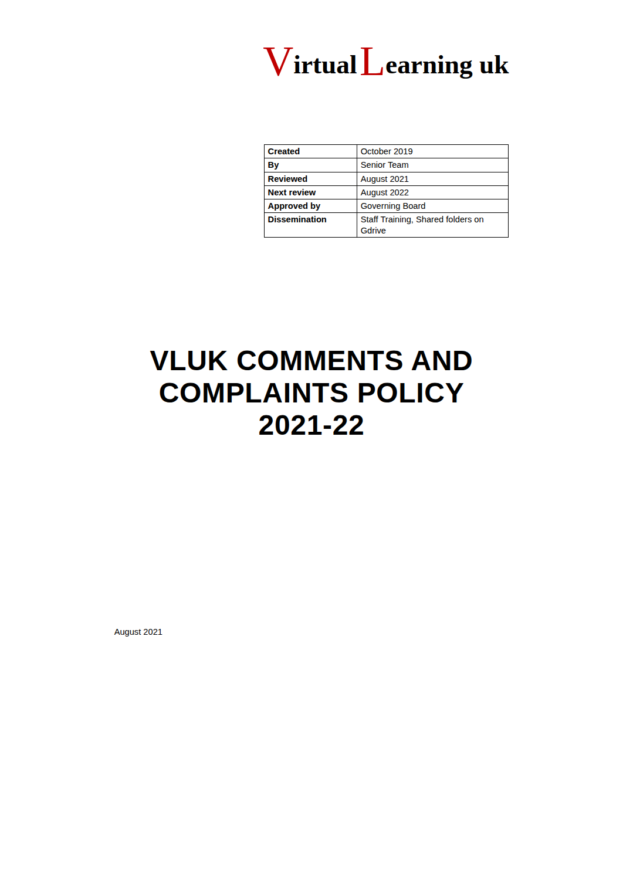Virtual Learning uk
| Created | October 2019 |
| By | Senior Team |
| Reviewed | August 2021 |
| Next review | August 2022 |
| Approved by | Governing Board |
| Dissemination | Staff Training, Shared folders on Gdrive |
VLUK COMMENTS AND COMPLAINTS POLICY 2021-22
August 2021